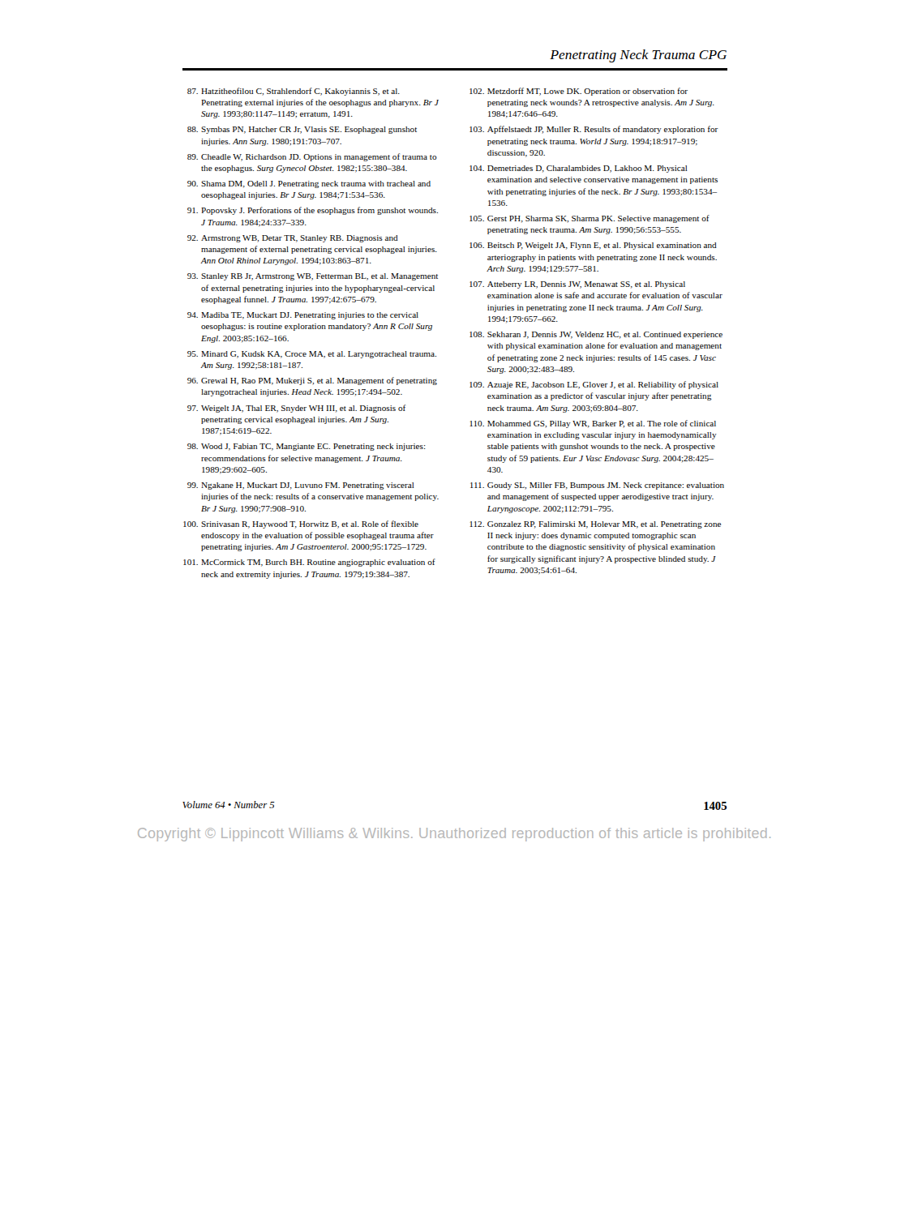Penetrating Neck Trauma CPG
Hatzitheofilou C, Strahlendorf C, Kakoyiannis S, et al. Penetrating external injuries of the oesophagus and pharynx. Br J Surg. 1993;80:1147–1149; erratum, 1491.
Symbas PN, Hatcher CR Jr, Vlasis SE. Esophageal gunshot injuries. Ann Surg. 1980;191:703–707.
Cheadle W, Richardson JD. Options in management of trauma to the esophagus. Surg Gynecol Obstet. 1982;155:380–384.
Shama DM, Odell J. Penetrating neck trauma with tracheal and oesophageal injuries. Br J Surg. 1984;71:534–536.
Popovsky J. Perforations of the esophagus from gunshot wounds. J Trauma. 1984;24:337–339.
Armstrong WB, Detar TR, Stanley RB. Diagnosis and management of external penetrating cervical esophageal injuries. Ann Otol Rhinol Laryngol. 1994;103:863–871.
Stanley RB Jr, Armstrong WB, Fetterman BL, et al. Management of external penetrating injuries into the hypopharyngeal-cervical esophageal funnel. J Trauma. 1997;42:675–679.
Madiba TE, Muckart DJ. Penetrating injuries to the cervical oesophagus: is routine exploration mandatory? Ann R Coll Surg Engl. 2003;85:162–166.
Minard G, Kudsk KA, Croce MA, et al. Laryngotracheal trauma. Am Surg. 1992;58:181–187.
Grewal H, Rao PM, Mukerji S, et al. Management of penetrating laryngotracheal injuries. Head Neck. 1995;17:494–502.
Weigelt JA, Thal ER, Snyder WH III, et al. Diagnosis of penetrating cervical esophageal injuries. Am J Surg. 1987;154:619–622.
Wood J, Fabian TC, Mangiante EC. Penetrating neck injuries: recommendations for selective management. J Trauma. 1989;29:602–605.
Ngakane H, Muckart DJ, Luvuno FM. Penetrating visceral injuries of the neck: results of a conservative management policy. Br J Surg. 1990;77:908–910.
Srinivasan R, Haywood T, Horwitz B, et al. Role of flexible endoscopy in the evaluation of possible esophageal trauma after penetrating injuries. Am J Gastroenterol. 2000;95:1725–1729.
McCormick TM, Burch BH. Routine angiographic evaluation of neck and extremity injuries. J Trauma. 1979;19:384–387.
Metzdorff MT, Lowe DK. Operation or observation for penetrating neck wounds? A retrospective analysis. Am J Surg. 1984;147:646–649.
Apffelstaedt JP, Muller R. Results of mandatory exploration for penetrating neck trauma. World J Surg. 1994;18:917–919; discussion, 920.
Demetriades D, Charalambides D, Lakhoo M. Physical examination and selective conservative management in patients with penetrating injuries of the neck. Br J Surg. 1993;80:1534–1536.
Gerst PH, Sharma SK, Sharma PK. Selective management of penetrating neck trauma. Am Surg. 1990;56:553–555.
Beitsch P, Weigelt JA, Flynn E, et al. Physical examination and arteriography in patients with penetrating zone II neck wounds. Arch Surg. 1994;129:577–581.
Atteberry LR, Dennis JW, Menawat SS, et al. Physical examination alone is safe and accurate for evaluation of vascular injuries in penetrating zone II neck trauma. J Am Coll Surg. 1994;179:657–662.
Sekharan J, Dennis JW, Veldenz HC, et al. Continued experience with physical examination alone for evaluation and management of penetrating zone 2 neck injuries: results of 145 cases. J Vasc Surg. 2000;32:483–489.
Azuaje RE, Jacobson LE, Glover J, et al. Reliability of physical examination as a predictor of vascular injury after penetrating neck trauma. Am Surg. 2003;69:804–807.
Mohammed GS, Pillay WR, Barker P, et al. The role of clinical examination in excluding vascular injury in haemodynamically stable patients with gunshot wounds to the neck. A prospective study of 59 patients. Eur J Vasc Endovasc Surg. 2004;28:425–430.
Goudy SL, Miller FB, Bumpous JM. Neck crepitance: evaluation and management of suspected upper aerodigestive tract injury. Laryngoscope. 2002;112:791–795.
Gonzalez RP, Falimirski M, Holevar MR, et al. Penetrating zone II neck injury: does dynamic computed tomographic scan contribute to the diagnostic sensitivity of physical examination for surgically significant injury? A prospective blinded study. J Trauma. 2003;54:61–64.
Volume 64 • Number 5 1405
Copyright © Lippincott Williams & Wilkins. Unauthorized reproduction of this article is prohibited.